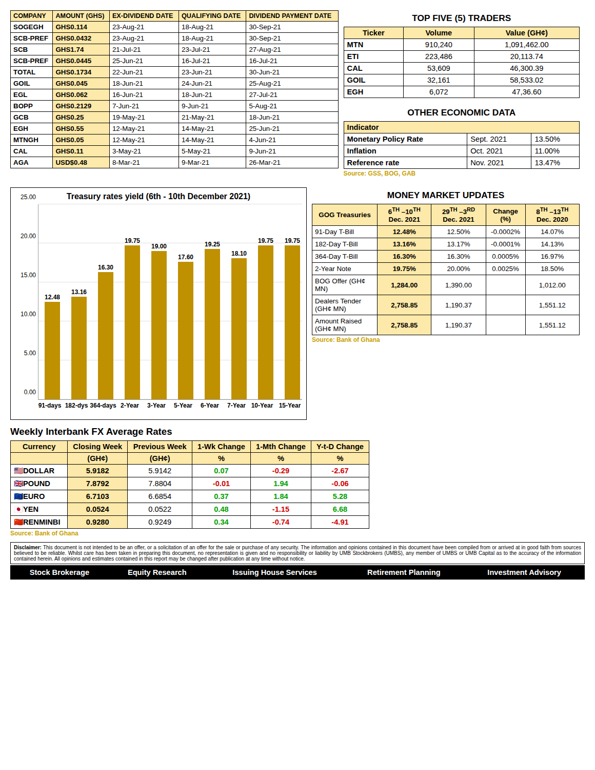| / COMPANY / AMOUNT (GHS) / EX-DIVIDEND DATE / QUALIFYING DATE / DIVIDEND PAYMENT DATE / / --- / --- / --- / --- / --- / / SOGEGH / GHS0.114 / 23-Aug-21 / 18-Aug-21 / 30-Sep-21 / / SCB-PREF / GHS0.0432 / 23-Aug-21 / 18-Aug-21 / 30-Sep-21 / / SCB / GHS1.74 / 21-Jul-21 / 23-Jul-21 / 27-Aug-21 / / SCB-PREF / GHS0.0445 / 25-Jun-21 / 16-Jul-21 / 16-Jul-21 / / TOTAL / GHS0.1734 / 22-Jun-21 / 23-Jun-21 / 30-Jun-21 / / GOIL / GHS0.045 / 18-Jun-21 / 24-Jun-21 / 25-Aug-21 / / EGL / GHS0.062 / 16-Jun-21 / 18-Jun-21 / 27-Jul-21 / / BOPP / GHS0.2129 / 7-Jun-21 / 9-Jun-21 / 5-Aug-21 / / GCB / GHS0.25 / 19-May-21 / 21-May-21 / 18-Jun-21 / / EGH / GHS0.55 / 12-May-21 / 14-May-21 / 25-Jun-21 / / MTNGH / GHS0.05 / 12-May-21 / 14-May-21 / 4-Jun-21 / / CAL / GHS0.11 / 3-May-21 / 5-May-21 / 9-Jun-21 / / AGA / USD$0.48 / 8-Mar-21 / 9-Mar-21 / 26-Mar-21 / | TOP FIVE (5) TRADERS / Ticker / Volume / Value (GH¢) / / --- / --- / --- / / MTN / 910,240 / 1,091,462.00 / / ETI / 223,486 / 20,113.74 / / CAL / 53,609 / 46,300.39 / / GOIL / 32,161 / 58,533.02 / / EGH / 6,072 / 47,36.60 / OTHER ECONOMIC DATA / Indicator / / --- / / Monetary Policy Rate / Sept. 2021 / 13.50% / / Inflation / Oct. 2021 / 11.00% / / Reference rate / Nov. 2021 / 13.47% / Source: GSS, BOG, GAB |
| Treasury rates yield (6th - 10th December 2021) 0.00 5.00 10.00 15.00 20.00 25.00 12.48 91-days 13.16 182-dys 16.30 364-days 19.75 2-Year 19.00 3-Year 17.60 5-Year 19.25 6-Year 18.10 7-Year 19.75 10-Year 19.75 15-Year | MONEY MARKET UPDATES / GOG Treasuries / 6 TH –10 TH Dec. 2021 / 29 TH –3 RD Dec. 2021 / Change (%) / 8 TH –13 TH Dec. 2020 / / --- / --- / --- / --- / --- / / 91-Day T-Bill / 12.48% / 12.50% / -0.0002% / 14.07% / / 182-Day T-Bill / 13.16% / 13.17% / -0.0001% / 14.13% / / 364-Day T-Bill / 16.30% / 16.30% / 0.0005% / 16.97% / / 2-Year Note / 19.75% / 20.00% / 0.0025% / 18.50% / / BOG Offer (GH¢ MN) / 1,284.00 / 1,390.00 / / 1,012.00 / / Dealers Tender (GH¢ MN) / 2,758.85 / 1,190.37 / / 1,551.12 / / Amount Raised (GH¢ MN) / 2,758.85 / 1,190.37 / / 1,551.12 / Source: Bank of Ghana |
Weekly Interbank FX Average Rates
| Currency | Closing Week | Previous Week | 1-Wk Change | 1-Mth Change | Y-t-D Change |
| --- | --- | --- | --- | --- | --- |
| | (GH¢) | (GH¢) | % | % | % |
| 🇺🇸DOLLAR | 5.9182 | 5.9142 | 0.07 | -0.29 | -2.67 |
| 🇬🇧POUND | 7.8792 | 7.8804 | -0.01 | 1.94 | -0.06 |
| 🇪🇺EURO | 6.7103 | 6.6854 | 0.37 | 1.84 | 5.28 |
| 🇯🇵YEN | 0.0524 | 0.0522 | 0.48 | -1.15 | 6.68 |
| 🇨🇳RENMINBI | 0.9280 | 0.9249 | 0.34 | -0.74 | -4.91 |
Source: Bank of Ghana
Disclaimer: This document is not intended to be an offer, or a solicitation of an offer for the sale or purchase of any security. The information and opinions contained in this document have been compiled from or arrived at in good faith from sources believed to be reliable. Whilst care has been taken in preparing this document, no representation is given and no responsibility or liability by UMB Stockbrokers (UMBS), any member of UMBS or UMB Capital as to the accuracy of the information contained herein. All opinions and estimates contained in this report may be changed after publication at any time without notice.
| Stock Brokerage | Equity Research | Issuing House Services | Retirement Planning | Investment Advisory |